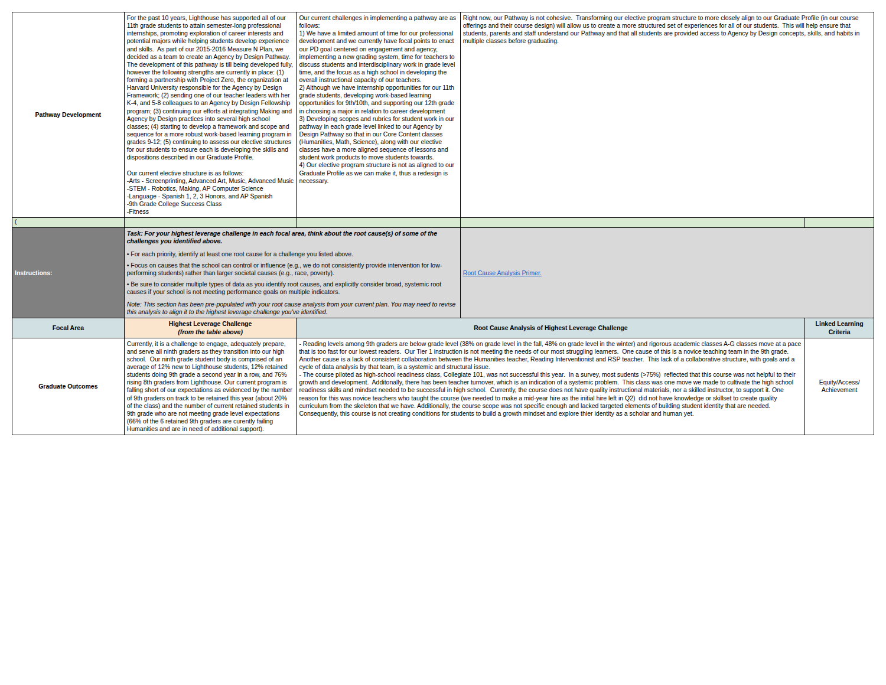| Pathway Development | For the past 10 years, Lighthouse has supported all of our 11th grade students to attain semester-long professional internships, promoting exploration of career interests and potential majors while helping students develop experience and skills. As part of our 2015-2016 Measure N Plan, we decided as a team to create an Agency by Design Pathway. The development of this pathway is till being developed fully, however the following strengths are currently in place: (1) forming a partnership with Project Zero, the organization at Harvard University responsible for the Agency by Design Framework; (2) sending one of our teacher leaders with her K-4, and 5-8 colleagues to an Agency by Design Fellowship program; (3) continuing our efforts at integrating Making and Agency by Design practices into several high school classes; (4) starting to develop a framework and scope and sequence for a more robust work-based learning program in grades 9-12; (5) continuing to assess our elective structures for our students to ensure each is developing the skills and dispositions described in our Graduate Profile. Our current elective structure is as follows: -Arts - Screenprinting, Advanced Art, Music, Advanced Music -STEM - Robotics, Making, AP Computer Science -Language - Spanish 1, 2, 3 Honors, and AP Spanish -9th Grade College Success Class -Fitness | Our current challenges in implementing a pathway are as follows: 1) We have a limited amount of time for our professional development and we currently have focal points to enact our PD goal centered on engagement and agency, implementing a new grading system, time for teachers to discuss students and interdisciplinary work in grade level time, and the focus as a high school in developing the overall instructional capacity of our teachers. 2) Although we have internship opportunities for our 11th grade students, developing work-based learning opportunities for 9th/10th, and supporting our 12th grade in choosing a major in relation to career development 3) Developing scopes and rubrics for student work in our pathway in each grade level linked to our Agency by Design Pathway so that in our Core Content classes (Humanities, Math, Science), along with our elective classes have a more aligned sequence of lessons and student work products to move students towards. 4) Our elective program structure is not as aligned to our Graduate Profile as we can make it, thus a redesign is necessary. | Right now, our Pathway is not cohesive. Transforming our elective program structure to more closely align to our Graduate Profile (in our course offerings and their course design) will allow us to create a more structured set of experiences for all of our students. This will help ensure that students, parents and staff understand our Pathway and that all students are provided access to Agency by Design concepts, skills, and habits in multiple classes before graduating. |
| ( | | | | |
| Instructions: | Task: For your highest leverage challenge in each focal area, think about the root cause(s) of some of the challenges you identified above. • For each priority, identify at least one root cause for a challenge you listed above. • Focus on causes that the school can control or influence (e.g., we do not consistently provide intervention for low-performing students) rather than larger societal causes (e.g., race, poverty). • Be sure to consider multiple types of data as you identify root causes, and explicitly consider broad, systemic root causes if your school is not meeting performance goals on multiple indicators. Note: This section has been pre-populated with your root cause analysis from your current plan. You may need to revise this analysis to align it to the highest leverage challenge you've identified. | Root Cause Analysis Primer. |
| Focal Area | Highest Leverage Challenge (from the table above) | Root Cause Analysis of Highest Leverage Challenge | Linked Learning Criteria |
| Graduate Outcomes | Currently, it is a challenge to engage, adequately prepare, and serve all ninth graders as they transition into our high school. Our ninth grade student body is comprised of an average of 12% new to Lighthouse students, 12% retained students doing 9th grade a second year in a row, and 76% rising 8th graders from Lighthouse. Our current program is falling short of our expectations as evidenced by the number of 9th graders on track to be retained this year (about 20% of the class) and the number of current retained students in 9th grade who are not meeting grade level expectations (66% of the 6 retained 9th graders are curently failing Humanities and are in need of additional support). | - Reading levels among 9th graders are below grade level (38% on grade level in the fall, 48% on grade level in the winter) and rigorous academic classes A-G classes move at a pace that is too fast for our lowest readers. Our Tier 1 instruction is not meeting the needs of our most struggling learners. One cause of this is a novice teaching team in the 9th grade. Another cause is a lack of consistent collaboration between the Humanities teacher, Reading Interventionist and RSP teacher. This lack of a collaborative structure, with goals and a cycle of data analysis by that team, is a systemic and structural issue. - The course piloted as high-school readiness class, Collegiate 101, was not successful this year. In a survey, most sudents (>75%) reflected that this course was not helpful to their growth and development. Additonally, there has been teacher turnover, which is an indication of a systemic problem. This class was one move we made to cultivate the high school readiness skills and mindset needed to be successful in high school. Currently, the course does not have quality instructional materials, nor a skilled instructor, to support it. One reason for this was novice teachers who taught the course (we needed to make a mid-year hire as the initial hire left in Q2) did not have knowledge or skillset to create quality curriculum from the skeleton that we have. Additionally, the course scope was not specific enough and lacked targeted elements of building student identity that are needed. Consequently, this course is not creating conditions for students to build a growth mindset and explore thier identity as a scholar and human yet. | Equity/Access/ Achievement |